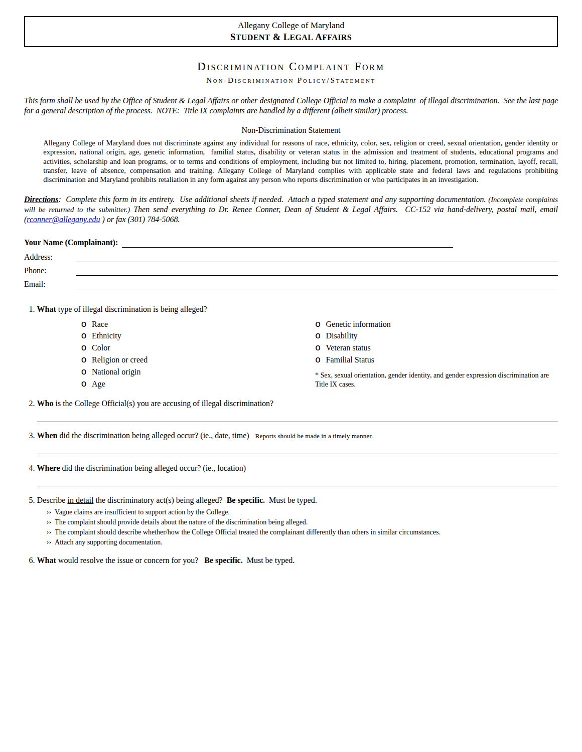Allegany College of Maryland
STUDENT & LEGAL AFFAIRS
Discrimination Complaint Form
Non-Discrimination Policy/Statement
This form shall be used by the Office of Student & Legal Affairs or other designated College Official to make a complaint of illegal discrimination. See the last page for a general description of the process. NOTE: Title IX complaints are handled by a different (albeit similar) process.
Non-Discrimination Statement
Allegany College of Maryland does not discriminate against any individual for reasons of race, ethnicity, color, sex, religion or creed, sexual orientation, gender identity or expression, national origin, age, genetic information, familial status, disability or veteran status in the admission and treatment of students, educational programs and activities, scholarship and loan programs, or to terms and conditions of employment, including but not limited to, hiring, placement, promotion, termination, layoff, recall, transfer, leave of absence, compensation and training. Allegany College of Maryland complies with applicable state and federal laws and regulations prohibiting discrimination and Maryland prohibits retaliation in any form against any person who reports discrimination or who participates in an investigation.
Directions: Complete this form in its entirety. Use additional sheets if needed. Attach a typed statement and any supporting documentation. (Incomplete complaints will be returned to the submitter.) Then send everything to Dr. Renee Conner, Dean of Student & Legal Affairs. CC-152 via hand-delivery, postal mail, email (rconner@allegany.edu ) or fax (301) 784-5068.
Your Name (Complainant):
| Address: | |
| Phone: | |
| Email: | |
What type of illegal discrimination is being alleged?
| o Race | o Genetic information |
| o Ethnicity | o Disability |
| o Color | o Veteran status |
| o Religion or creed | o Familial Status |
| o National origin | * Sex, sexual orientation, gender identity, and gender expression discrimination are Title IX cases. |
| o Age |
Who is the College Official(s) you are accusing of illegal discrimination?
When did the discrimination being alleged occur? (ie., date, time) Reports should be made in a timely manner.
Where did the discrimination being alleged occur? (ie., location)
Describe in detail the discriminatory act(s) being alleged? Be specific. Must be typed.
Vague claims are insufficient to support action by the College.
The complaint should provide details about the nature of the discrimination being alleged.
The complaint should describe whether/how the College Official treated the complainant differently than others in similar circumstances.
Attach any supporting documentation.
What would resolve the issue or concern for you? Be specific. Must be typed.